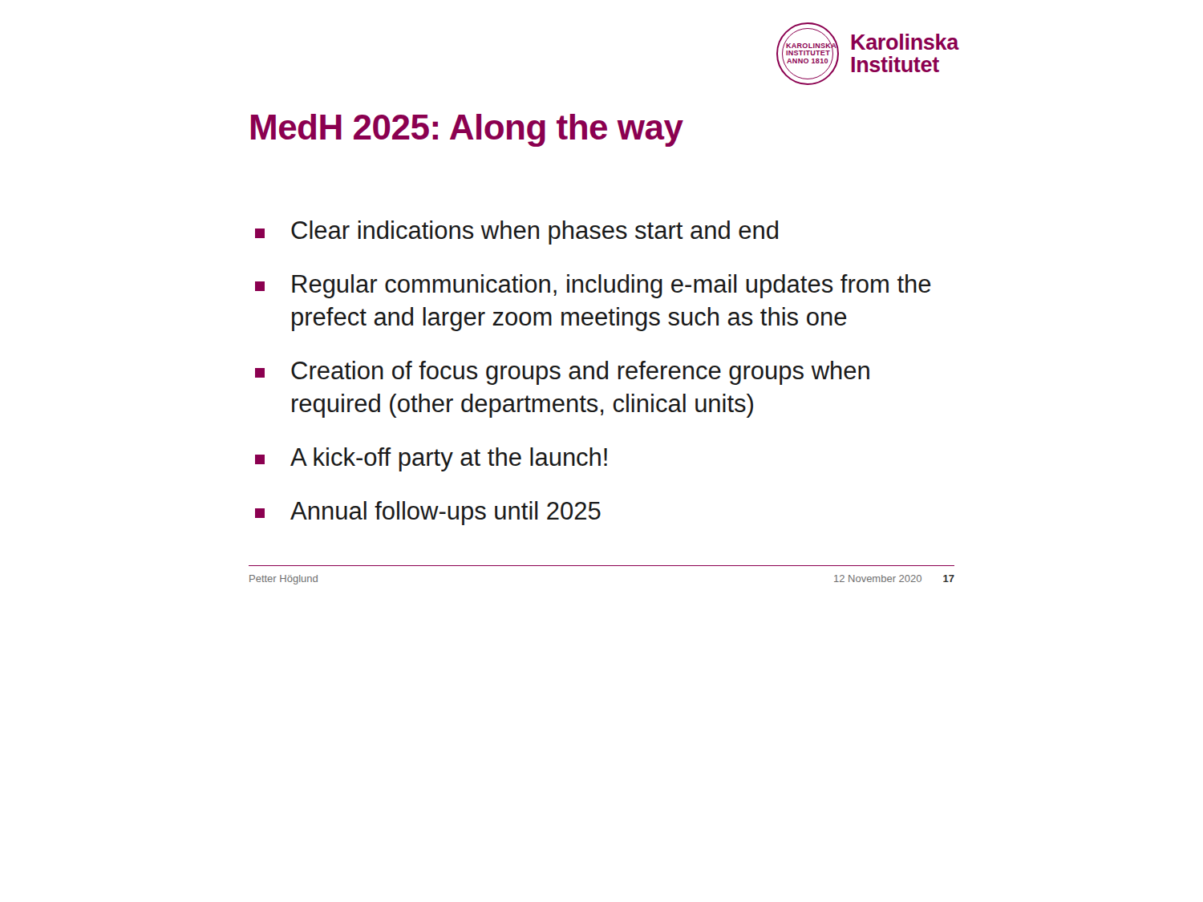KAROLINSKA INSTITUTET ANNO 1810
Karolinska
Institutet
MedH 2025: Along the way
Clear indications when phases start and end
Regular communication, including e-mail updates from the prefect and larger zoom meetings such as this one
Creation of focus groups and reference groups when required (other departments, clinical units)
A kick-off party at the launch!
Annual follow-ups until 2025
Petter Höglund
12 November 2020 17